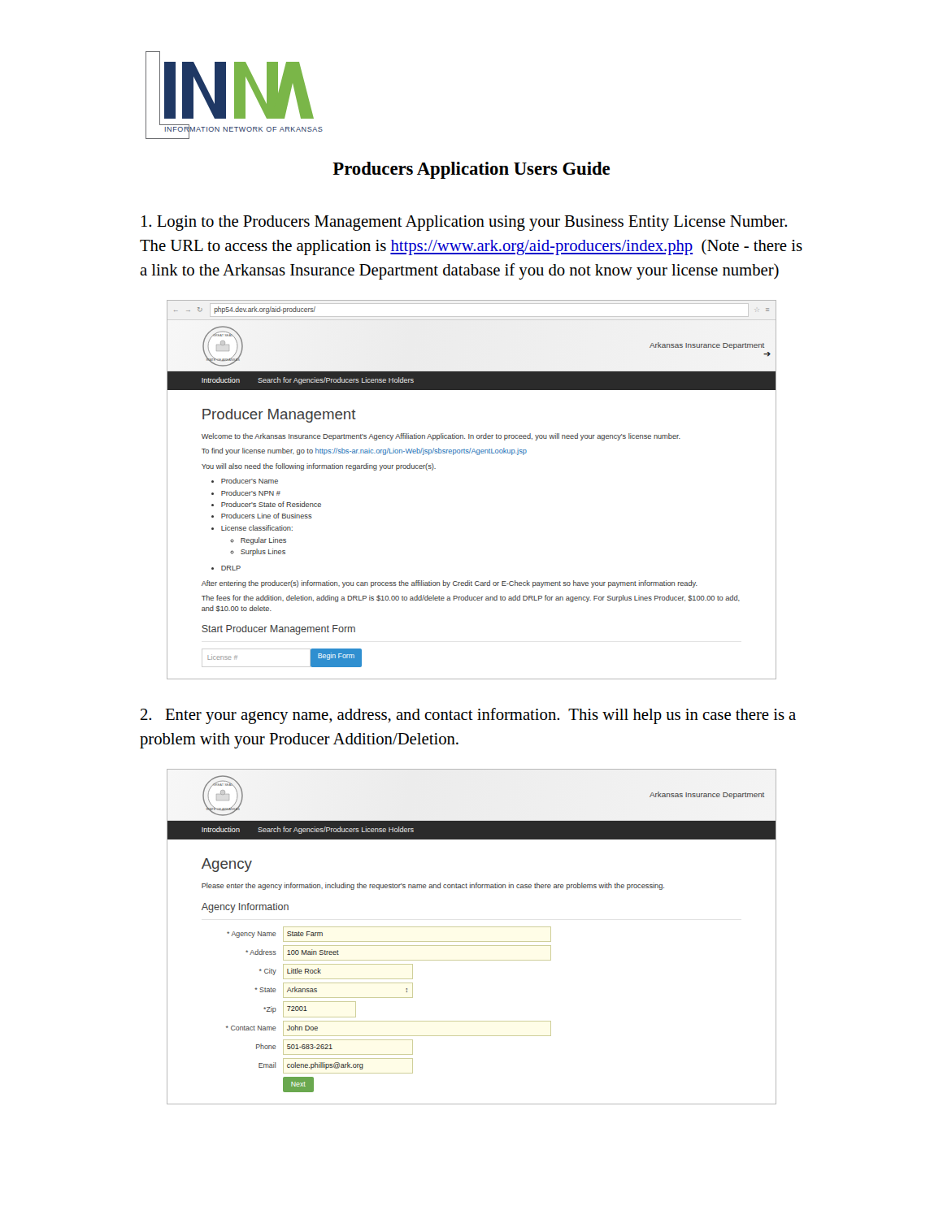INFORMATION NETWORK OF ARKANSAS
Producers Application Users Guide
1. Login to the Producers Management Application using your Business Entity License Number. The URL to access the application is https://www.ark.org/aid-producers/index.php (Note - there is a link to the Arkansas Insurance Department database if you do not know your license number)
← → ↻ php54.dev.ark.org/aid-producers/ ☆ ≡
GREAT SEAL STATE OF ARKANSAS
Arkansas Insurance Department
➔
Introduction Search for Agencies/Producers License Holders
Producer Management
Welcome to the Arkansas Insurance Department's Agency Affiliation Application. In order to proceed, you will need your agency's license number.
To find your license number, go to https://sbs-ar.naic.org/Lion-Web/jsp/sbsreports/AgentLookup.jsp
You will also need the following information regarding your producer(s).
Producer's Name
Producer's NPN #
Producer's State of Residence
Producers Line of Business
License classification:
Regular Lines
Surplus Lines
DRLP
After entering the producer(s) information, you can process the affiliation by Credit Card or E-Check payment so have your payment information ready.
The fees for the addition, deletion, adding a DRLP is $10.00 to add/delete a Producer and to add DRLP for an agency. For Surplus Lines Producer, $100.00 to add, and $10.00 to delete.
Start Producer Management Form
License #
Begin Form
2. Enter your agency name, address, and contact information. This will help us in case there is a problem with your Producer Addition/Deletion.
GREAT SEAL STATE OF ARKANSAS
Arkansas Insurance Department
Introduction Search for Agencies/Producers License Holders
Agency
Please enter the agency information, including the requestor's name and contact information in case there are problems with the processing.
Agency Information
* Agency Name
State Farm
* Address
100 Main Street
* City
Little Rock
* State
Arkansas↕
*Zip
72001
* Contact Name
John Doe
Phone
501-683-2621
Email
colene.phillips@ark.org
Next